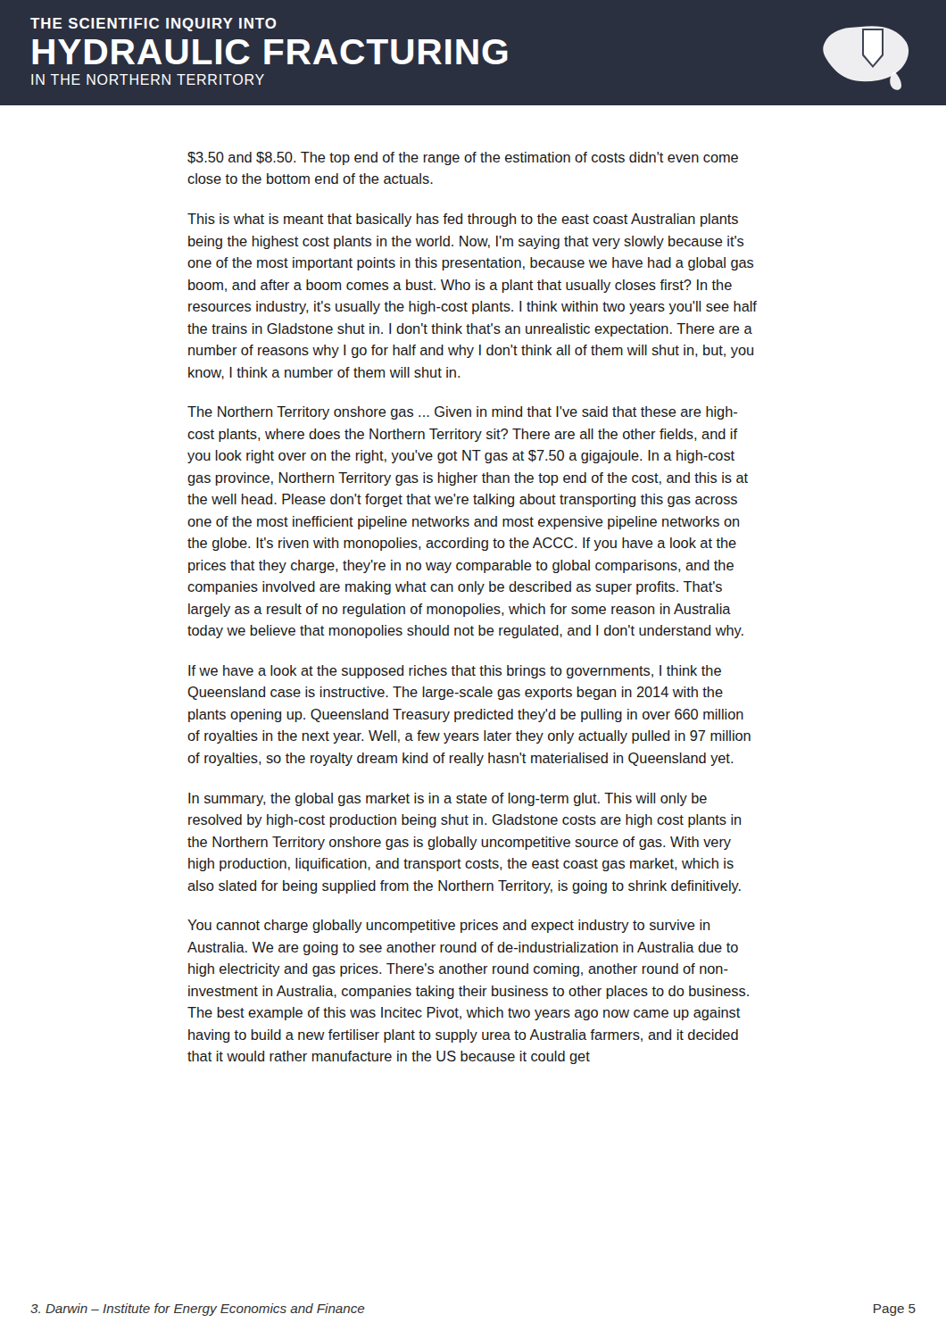The Scientific Inquiry into
Hydraulic Fracturing
in the Northern Territory
$3.50 and $8.50. The top end of the range of the estimation of costs didn't even come close to the bottom end of the actuals.
This is what is meant that basically has fed through to the east coast Australian plants being the highest cost plants in the world. Now, I'm saying that very slowly because it's one of the most important points in this presentation, because we have had a global gas boom, and after a boom comes a bust. Who is a plant that usually closes first? In the resources industry, it's usually the high-cost plants. I think within two years you'll see half the trains in Gladstone shut in. I don't think that's an unrealistic expectation. There are a number of reasons why I go for half and why I don't think all of them will shut in, but, you know, I think a number of them will shut in.
The Northern Territory onshore gas ... Given in mind that I've said that these are high-cost plants, where does the Northern Territory sit? There are all the other fields, and if you look right over on the right, you've got NT gas at $7.50 a gigajoule. In a high-cost gas province, Northern Territory gas is higher than the top end of the cost, and this is at the well head. Please don't forget that we're talking about transporting this gas across one of the most inefficient pipeline networks and most expensive pipeline networks on the globe. It's riven with monopolies, according to the ACCC. If you have a look at the prices that they charge, they're in no way comparable to global comparisons, and the companies involved are making what can only be described as super profits. That's largely as a result of no regulation of monopolies, which for some reason in Australia today we believe that monopolies should not be regulated, and I don't understand why.
If we have a look at the supposed riches that this brings to governments, I think the Queensland case is instructive. The large-scale gas exports began in 2014 with the plants opening up. Queensland Treasury predicted they'd be pulling in over 660 million of royalties in the next year. Well, a few years later they only actually pulled in 97 million of royalties, so the royalty dream kind of really hasn't materialised in Queensland yet.
In summary, the global gas market is in a state of long-term glut. This will only be resolved by high-cost production being shut in. Gladstone costs are high cost plants in the Northern Territory onshore gas is globally uncompetitive source of gas. With very high production, liquification, and transport costs, the east coast gas market, which is also slated for being supplied from the Northern Territory, is going to shrink definitively.
You cannot charge globally uncompetitive prices and expect industry to survive in Australia. We are going to see another round of de-industrialization in Australia due to high electricity and gas prices. There's another round coming, another round of non-investment in Australia, companies taking their business to other places to do business. The best example of this was Incitec Pivot, which two years ago now came up against having to build a new fertiliser plant to supply urea to Australia farmers, and it decided that it would rather manufacture in the US because it could get
3. Darwin – Institute for Energy Economics and Finance Page 5